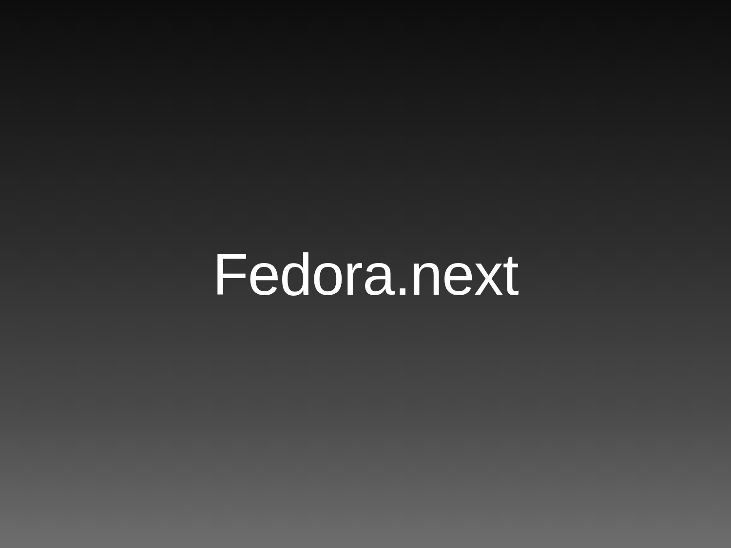Fedora.next